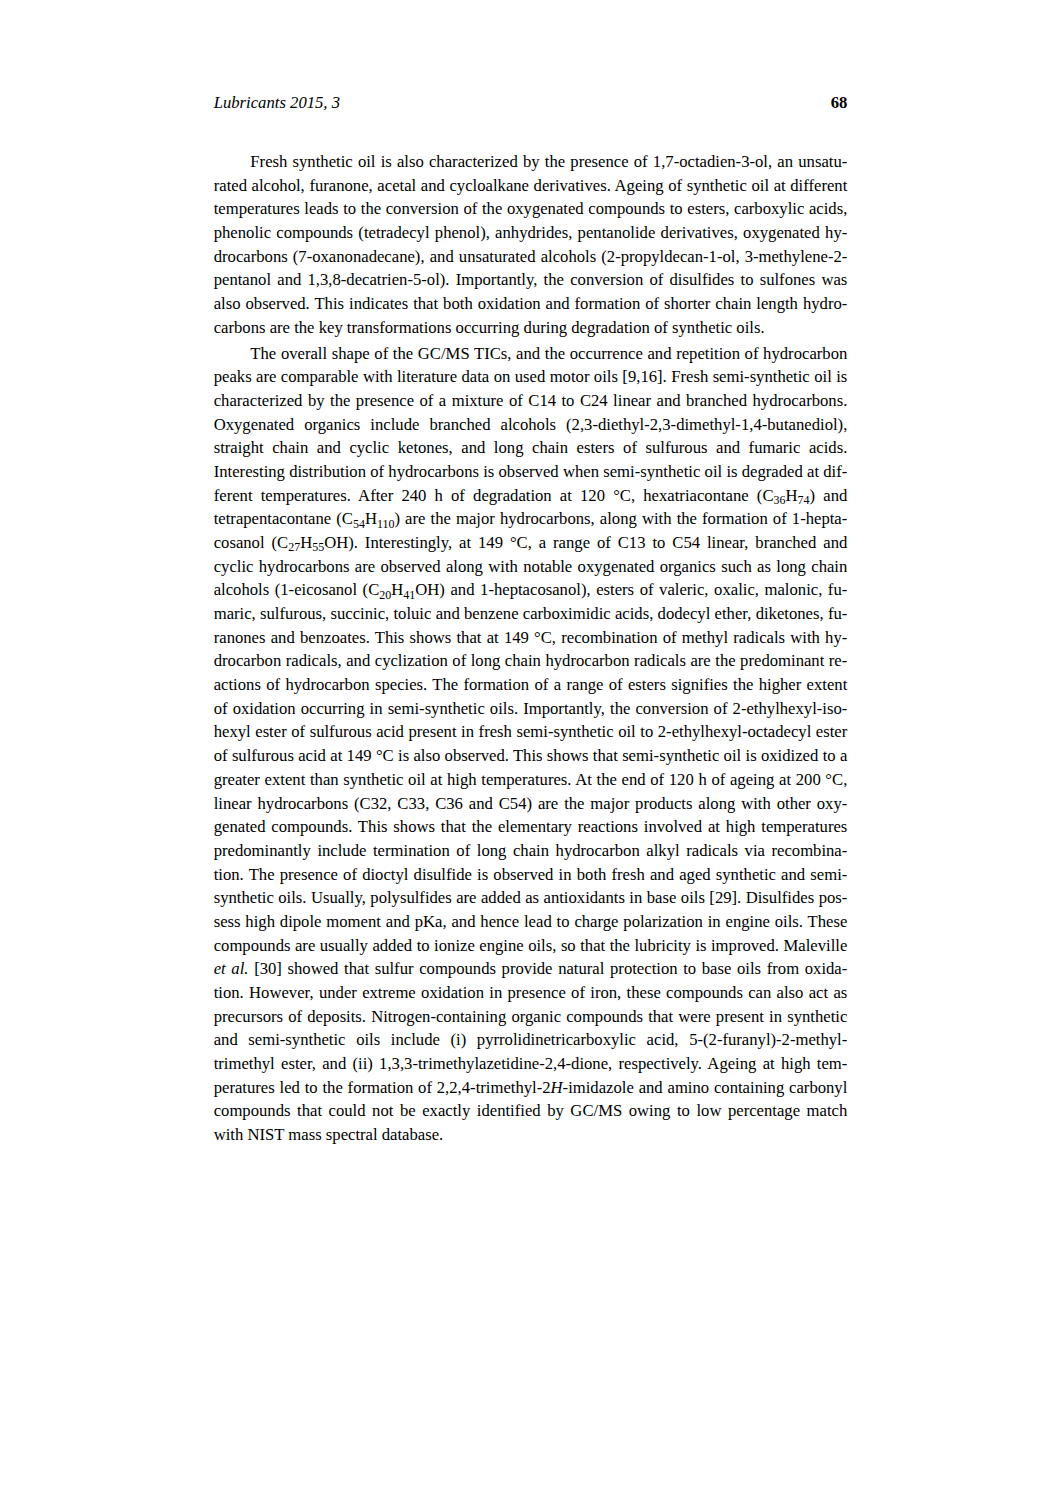Lubricants 2015, 3 68
Fresh synthetic oil is also characterized by the presence of 1,7-octadien-3-ol, an unsaturated alcohol, furanone, acetal and cycloalkane derivatives. Ageing of synthetic oil at different temperatures leads to the conversion of the oxygenated compounds to esters, carboxylic acids, phenolic compounds (tetradecyl phenol), anhydrides, pentanolide derivatives, oxygenated hydrocarbons (7-oxanonadecane), and unsaturated alcohols (2-propyldecan-1-ol, 3-methylene-2-pentanol and 1,3,8-decatrien-5-ol). Importantly, the conversion of disulfides to sulfones was also observed. This indicates that both oxidation and formation of shorter chain length hydrocarbons are the key transformations occurring during degradation of synthetic oils.
The overall shape of the GC/MS TICs, and the occurrence and repetition of hydrocarbon peaks are comparable with literature data on used motor oils [9,16]. Fresh semi-synthetic oil is characterized by the presence of a mixture of C14 to C24 linear and branched hydrocarbons. Oxygenated organics include branched alcohols (2,3-diethyl-2,3-dimethyl-1,4-butanediol), straight chain and cyclic ketones, and long chain esters of sulfurous and fumaric acids. Interesting distribution of hydrocarbons is observed when semi-synthetic oil is degraded at different temperatures. After 240 h of degradation at 120 °C, hexatriacontane (C36H74) and tetrapentacontane (C54H110) are the major hydrocarbons, along with the formation of 1-heptacosanol (C27H55OH). Interestingly, at 149 °C, a range of C13 to C54 linear, branched and cyclic hydrocarbons are observed along with notable oxygenated organics such as long chain alcohols (1-eicosanol (C20H41OH) and 1-heptacosanol), esters of valeric, oxalic, malonic, fumaric, sulfurous, succinic, toluic and benzene carboximidic acids, dodecyl ether, diketones, furanones and benzoates. This shows that at 149 °C, recombination of methyl radicals with hydrocarbon radicals, and cyclization of long chain hydrocarbon radicals are the predominant reactions of hydrocarbon species. The formation of a range of esters signifies the higher extent of oxidation occurring in semi-synthetic oils. Importantly, the conversion of 2-ethylhexyl-isohexyl ester of sulfurous acid present in fresh semi-synthetic oil to 2-ethylhexyl-octadecyl ester of sulfurous acid at 149 °C is also observed. This shows that semi-synthetic oil is oxidized to a greater extent than synthetic oil at high temperatures. At the end of 120 h of ageing at 200 °C, linear hydrocarbons (C32, C33, C36 and C54) are the major products along with other oxygenated compounds. This shows that the elementary reactions involved at high temperatures predominantly include termination of long chain hydrocarbon alkyl radicals via recombination. The presence of dioctyl disulfide is observed in both fresh and aged synthetic and semi-synthetic oils. Usually, polysulfides are added as antioxidants in base oils [29]. Disulfides possess high dipole moment and pKa, and hence lead to charge polarization in engine oils. These compounds are usually added to ionize engine oils, so that the lubricity is improved. Maleville et al. [30] showed that sulfur compounds provide natural protection to base oils from oxidation. However, under extreme oxidation in presence of iron, these compounds can also act as precursors of deposits. Nitrogen-containing organic compounds that were present in synthetic and semi-synthetic oils include (i) pyrrolidinetricarboxylic acid, 5-(2-furanyl)-2-methyl-trimethyl ester, and (ii) 1,3,3-trimethylazetidine-2,4-dione, respectively. Ageing at high temperatures led to the formation of 2,2,4-trimethyl-2H-imidazole and amino containing carbonyl compounds that could not be exactly identified by GC/MS owing to low percentage match with NIST mass spectral database.